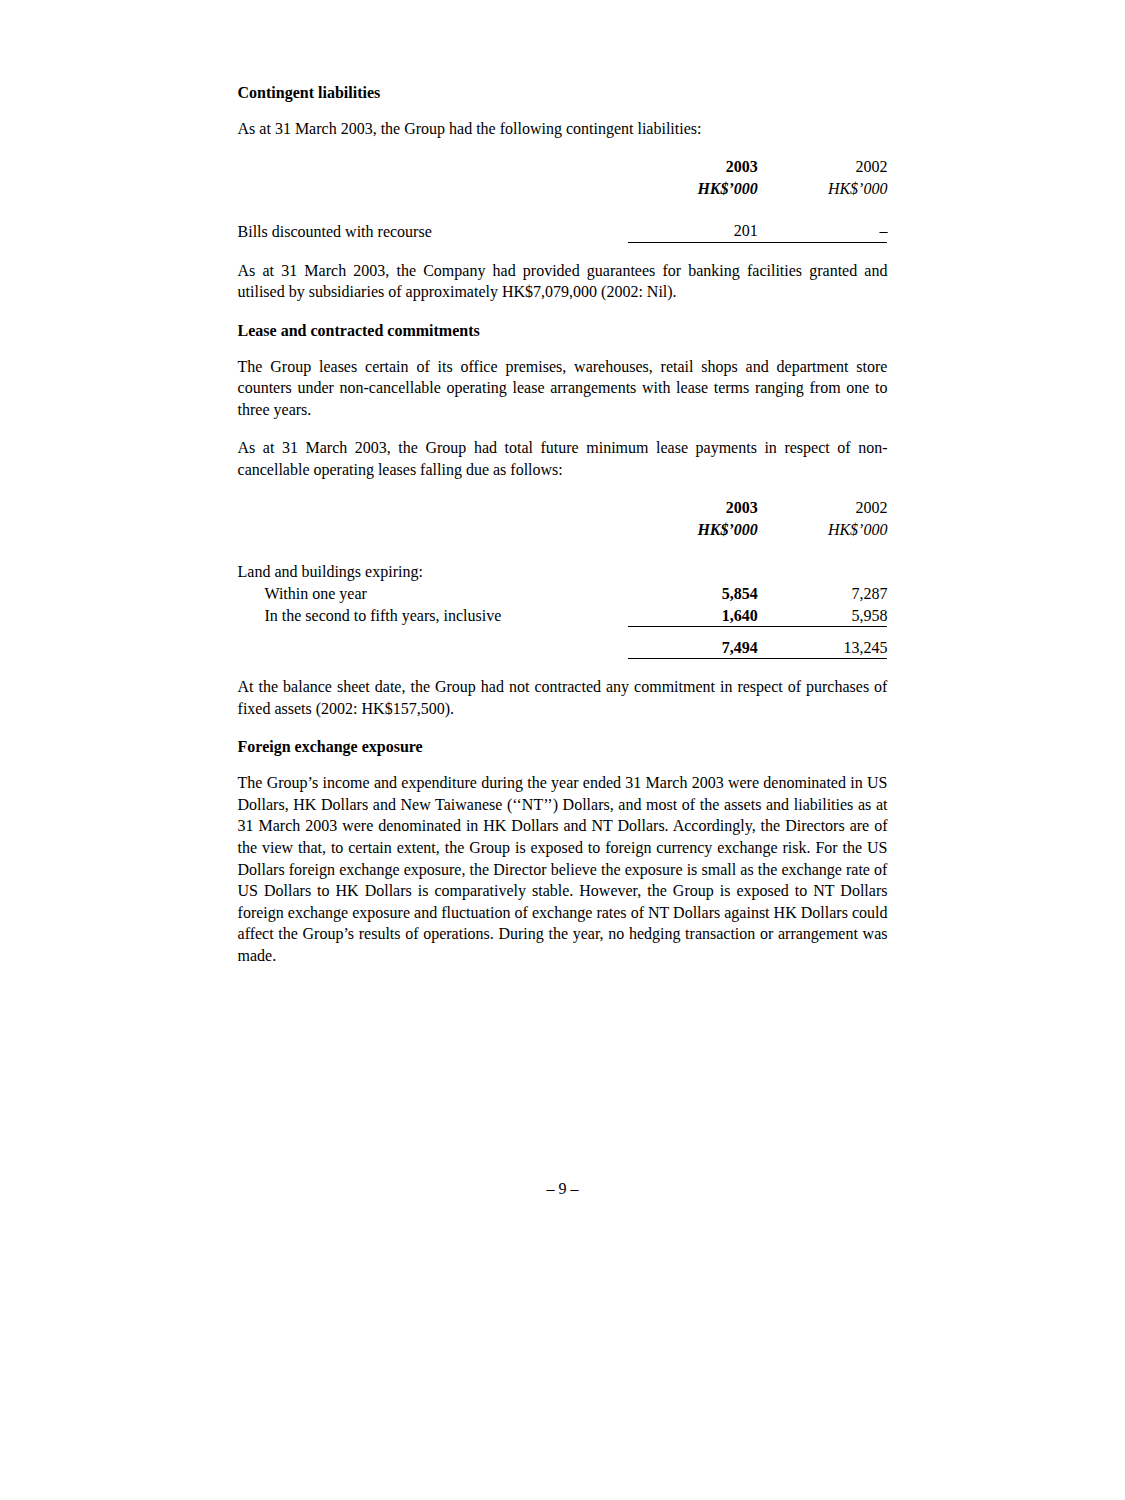Contingent liabilities
As at 31 March 2003, the Group had the following contingent liabilities:
| | 2003 | 2002 |
| | HK$’000 | HK$’000 |
| Bills discounted with recourse | 201 | – |
As at 31 March 2003, the Company had provided guarantees for banking facilities granted and utilised by subsidiaries of approximately HK$7,079,000 (2002: Nil).
Lease and contracted commitments
The Group leases certain of its office premises, warehouses, retail shops and department store counters under non-cancellable operating lease arrangements with lease terms ranging from one to three years.
As at 31 March 2003, the Group had total future minimum lease payments in respect of non-cancellable operating leases falling due as follows:
| | 2003 | 2002 |
| | HK$’000 | HK$’000 |
| Land and buildings expiring: | | |
| Within one year | 5,854 | 7,287 |
| In the second to fifth years, inclusive | 1,640 | 5,958 |
| | 7,494 | 13,245 |
At the balance sheet date, the Group had not contracted any commitment in respect of purchases of fixed assets (2002: HK$157,500).
Foreign exchange exposure
The Group’s income and expenditure during the year ended 31 March 2003 were denominated in US Dollars, HK Dollars and New Taiwanese (‘‘NT’’) Dollars, and most of the assets and liabilities as at 31 March 2003 were denominated in HK Dollars and NT Dollars. Accordingly, the Directors are of the view that, to certain extent, the Group is exposed to foreign currency exchange risk. For the US Dollars foreign exchange exposure, the Director believe the exposure is small as the exchange rate of US Dollars to HK Dollars is comparatively stable. However, the Group is exposed to NT Dollars foreign exchange exposure and fluctuation of exchange rates of NT Dollars against HK Dollars could affect the Group’s results of operations. During the year, no hedging transaction or arrangement was made.
– 9 –